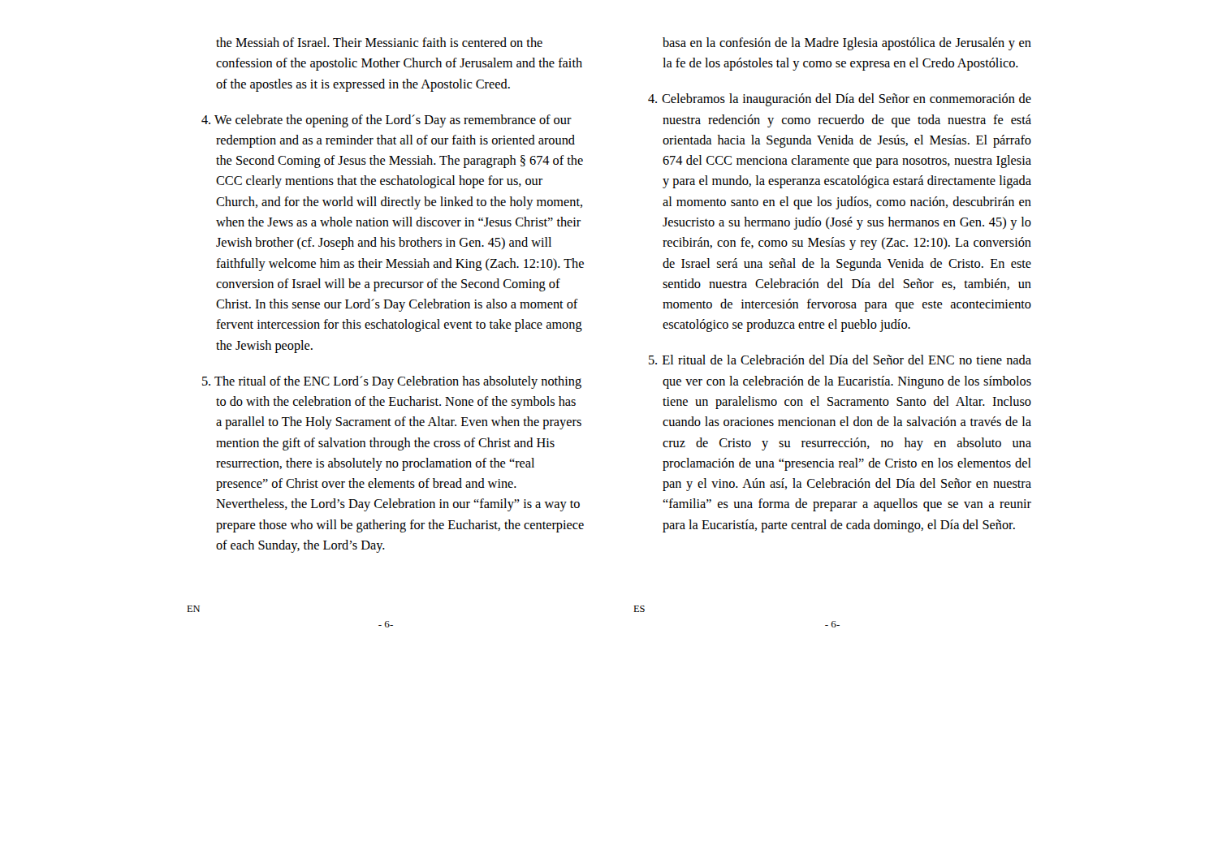the Messiah of Israel. Their Messianic faith is centered on the confession of the apostolic Mother Church of Jerusalem and the faith of the apostles as it is expressed in the Apostolic Creed.
4. We celebrate the opening of the Lord´s Day as remembrance of our redemption and as a reminder that all of our faith is oriented around the Second Coming of Jesus the Messiah. The paragraph § 674 of the CCC clearly mentions that the eschatological hope for us, our Church, and for the world will directly be linked to the holy moment, when the Jews as a whole nation will discover in “Jesus Christ” their Jewish brother (cf. Joseph and his brothers in Gen. 45) and will faithfully welcome him as their Messiah and King (Zach. 12:10). The conversion of Israel will be a precursor of the Second Coming of Christ. In this sense our Lord´s Day Celebration is also a moment of fervent intercession for this eschatological event to take place among the Jewish people.
5. The ritual of the ENC Lord´s Day Celebration has absolutely nothing to do with the celebration of the Eucharist. None of the symbols has a parallel to The Holy Sacrament of the Altar. Even when the prayers mention the gift of salvation through the cross of Christ and His resurrection, there is absolutely no proclamation of the “real presence” of Christ over the elements of bread and wine. Nevertheless, the Lord’s Day Celebration in our “family” is a way to prepare those who will be gathering for the Eucharist, the centerpiece of each Sunday, the Lord’s Day.
basa en la confesión de la Madre Iglesia apostólica de Jerusalén y en la fe de los apóstoles tal y como se expresa en el Credo Apostólico.
4. Celebramos la inauguración del Día del Señor en conmemoración de nuestra redención y como recuerdo de que toda nuestra fe está orientada hacia la Segunda Venida de Jesús, el Mesías. El párrafo 674 del CCC menciona claramente que para nosotros, nuestra Iglesia y para el mundo, la esperanza escatológica estará directamente ligada al momento santo en el que los judíos, como nación, descubrirán en Jesucristo a su hermano judío (José y sus hermanos en Gen. 45) y lo recibirán, con fe, como su Mesías y rey (Zac. 12:10). La conversión de Israel será una señal de la Segunda Venida de Cristo. En este sentido nuestra Celebración del Día del Señor es, también, un momento de intercesión fervorosa para que este acontecimiento escatológico se produzca entre el pueblo judío.
5. El ritual de la Celebración del Día del Señor del ENC no tiene nada que ver con la celebración de la Eucaristía. Ninguno de los símbolos tiene un paralelismo con el Sacramento Santo del Altar. Incluso cuando las oraciones mencionan el don de la salvación a través de la cruz de Cristo y su resurrección, no hay en absoluto una proclamación de una “presencia real” de Cristo en los elementos del pan y el vino. Aún así, la Celebración del Día del Señor en nuestra “familia” es una forma de preparar a aquellos que se van a reunir para la Eucaristía, parte central de cada domingo, el Día del Señor.
EN
- 6-
ES
- 6-